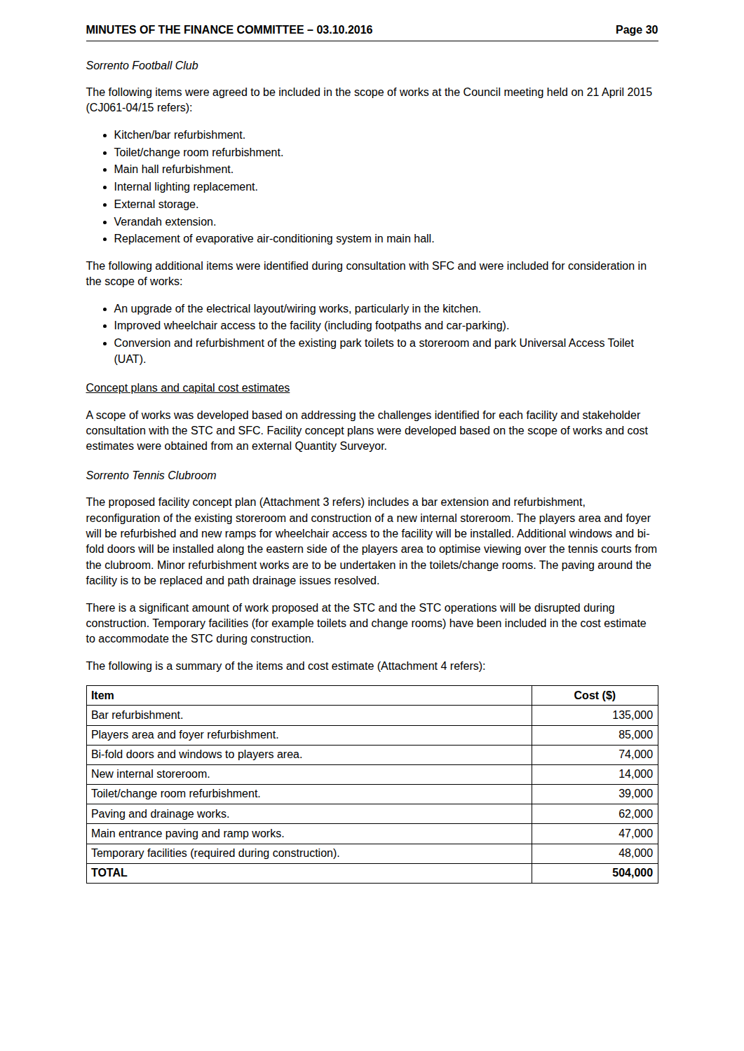Minutes of the Finance Committee – 03.10.2016 Page 30
Sorrento Football Club
The following items were agreed to be included in the scope of works at the Council meeting held on 21 April 2015 (CJ061-04/15 refers):
Kitchen/bar refurbishment.
Toilet/change room refurbishment.
Main hall refurbishment.
Internal lighting replacement.
External storage.
Verandah extension.
Replacement of evaporative air-conditioning system in main hall.
The following additional items were identified during consultation with SFC and were included for consideration in the scope of works:
An upgrade of the electrical layout/wiring works, particularly in the kitchen.
Improved wheelchair access to the facility (including footpaths and car-parking).
Conversion and refurbishment of the existing park toilets to a storeroom and park Universal Access Toilet (UAT).
Concept plans and capital cost estimates
A scope of works was developed based on addressing the challenges identified for each facility and stakeholder consultation with the STC and SFC. Facility concept plans were developed based on the scope of works and cost estimates were obtained from an external Quantity Surveyor.
Sorrento Tennis Clubroom
The proposed facility concept plan (Attachment 3 refers) includes a bar extension and refurbishment, reconfiguration of the existing storeroom and construction of a new internal storeroom. The players area and foyer will be refurbished and new ramps for wheelchair access to the facility will be installed. Additional windows and bi-fold doors will be installed along the eastern side of the players area to optimise viewing over the tennis courts from the clubroom. Minor refurbishment works are to be undertaken in the toilets/change rooms. The paving around the facility is to be replaced and path drainage issues resolved.
There is a significant amount of work proposed at the STC and the STC operations will be disrupted during construction. Temporary facilities (for example toilets and change rooms) have been included in the cost estimate to accommodate the STC during construction.
The following is a summary of the items and cost estimate (Attachment 4 refers):
| Item | Cost ($) |
| --- | --- |
| Bar refurbishment. | 135,000 |
| Players area and foyer refurbishment. | 85,000 |
| Bi-fold doors and windows to players area. | 74,000 |
| New internal storeroom. | 14,000 |
| Toilet/change room refurbishment. | 39,000 |
| Paving and drainage works. | 62,000 |
| Main entrance paving and ramp works. | 47,000 |
| Temporary facilities (required during construction). | 48,000 |
| TOTAL | 504,000 |